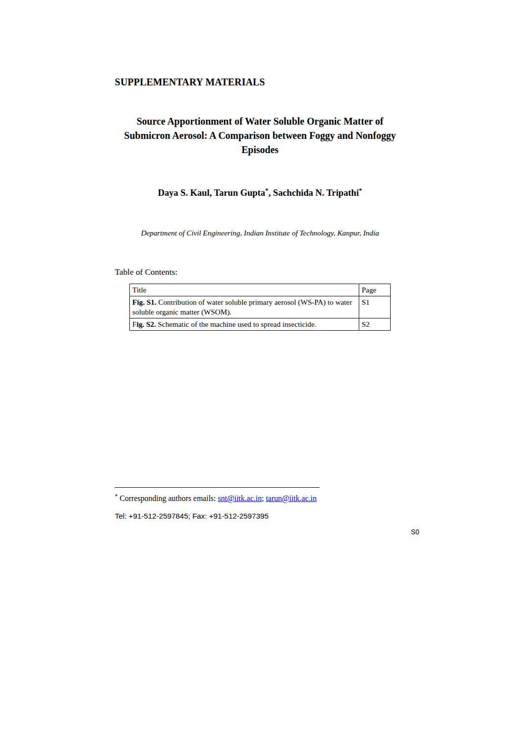SUPPLEMENTARY MATERIALS
Source Apportionment of Water Soluble Organic Matter of Submicron Aerosol: A Comparison between Foggy and Nonfoggy Episodes
Daya S. Kaul, Tarun Gupta*, Sachchida N. Tripathi*
Department of Civil Engineering, Indian Institute of Technology, Kanpur, India
Table of Contents:
| Title | Page |
| --- | --- |
| Fig. S1. Contribution of water soluble primary aerosol (WS-PA) to water soluble organic matter (WSOM). | S1 |
| F ig. S2. Schematic of the machine used to spread insecticide. | S2 |
* Corresponding authors emails: snt@iitk.ac.in; tarun@iitk.ac.in
Tel: +91-512-2597845; Fax: +91-512-2597395
S0